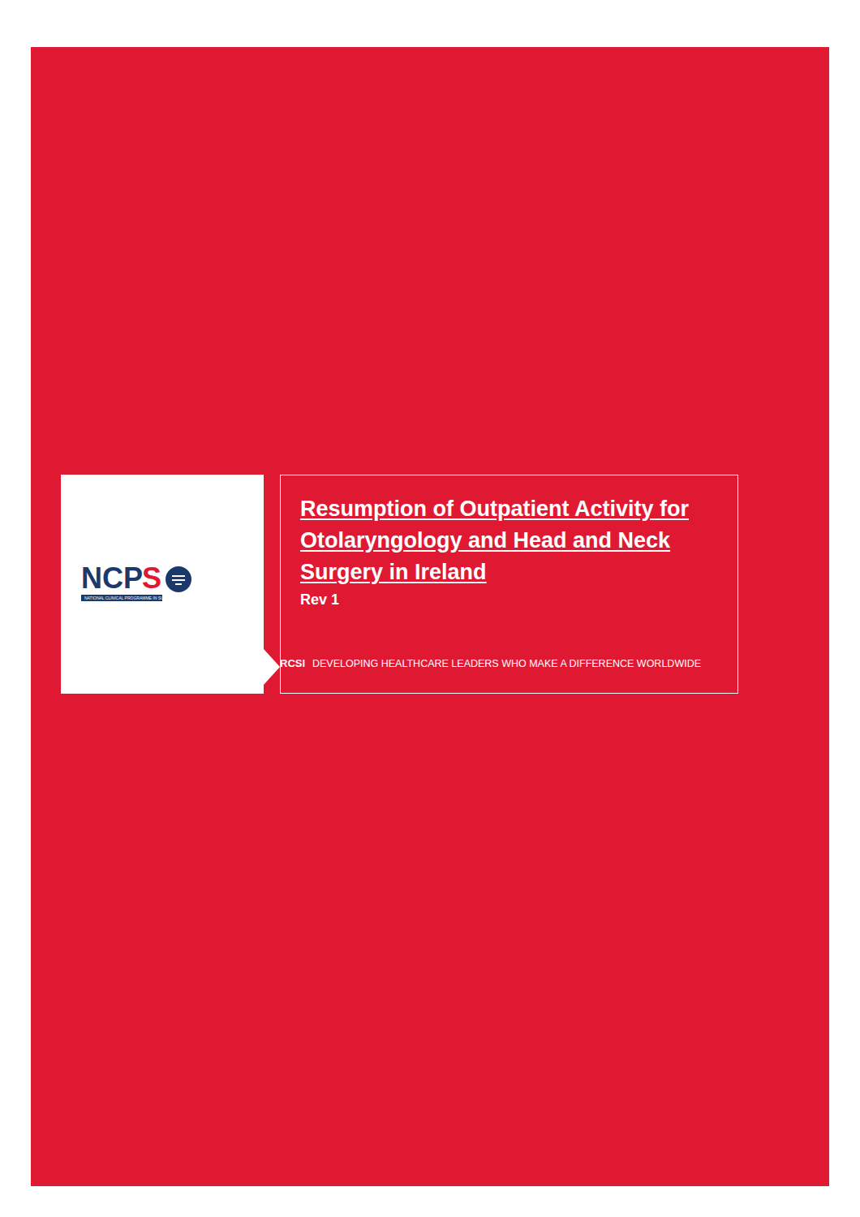Royal College of Surgeons in Ireland Coláiste Ríoga na Máinleá in Éirinn
Resumption of Outpatient Activity for Otolaryngology and Head and Neck Surgery in Ireland
Rev 1